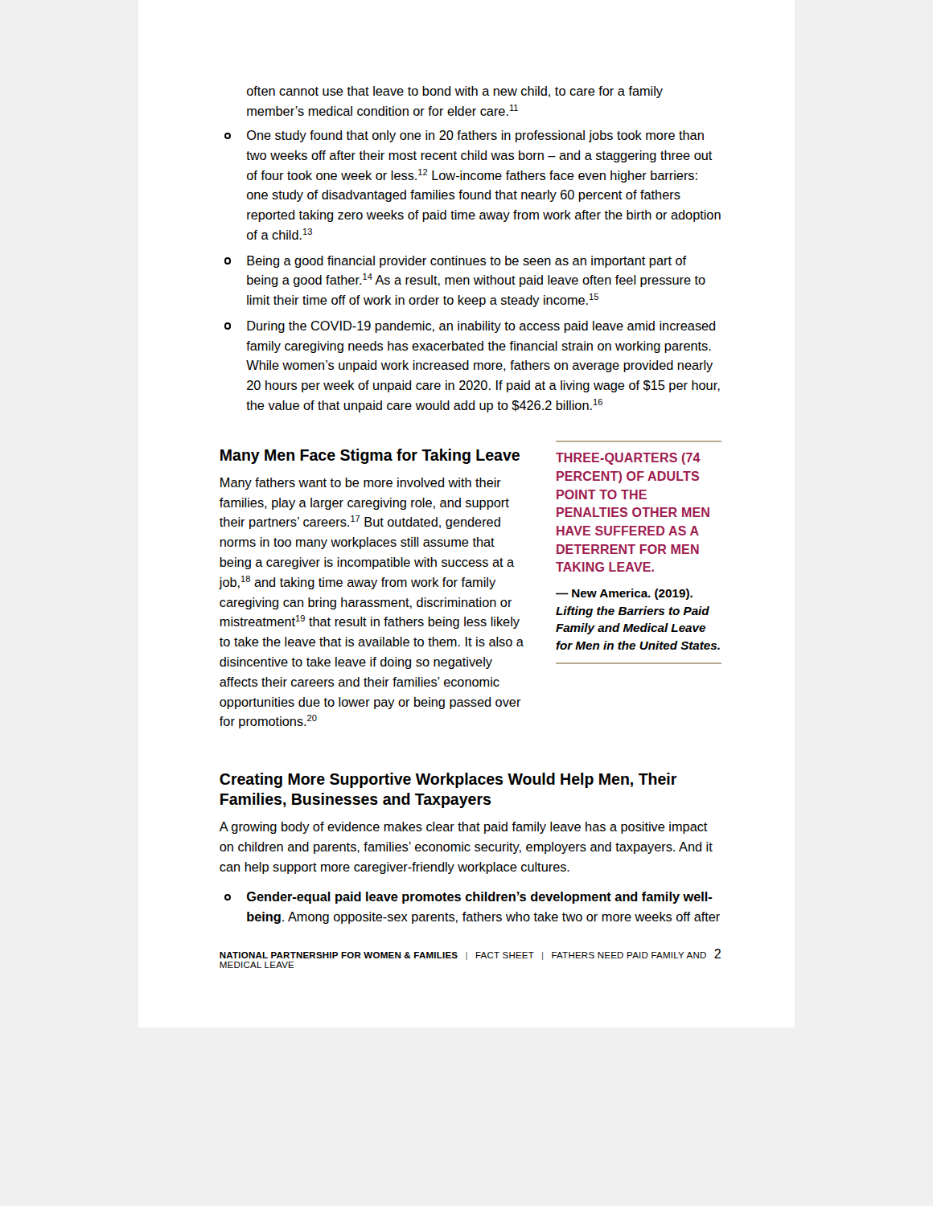often cannot use that leave to bond with a new child, to care for a family member’s medical condition or for elder care.11
One study found that only one in 20 fathers in professional jobs took more than two weeks off after their most recent child was born – and a staggering three out of four took one week or less.12 Low-income fathers face even higher barriers: one study of disadvantaged families found that nearly 60 percent of fathers reported taking zero weeks of paid time away from work after the birth or adoption of a child.13
Being a good financial provider continues to be seen as an important part of being a good father.14 As a result, men without paid leave often feel pressure to limit their time off of work in order to keep a steady income.15
During the COVID-19 pandemic, an inability to access paid leave amid increased family caregiving needs has exacerbated the financial strain on working parents. While women’s unpaid work increased more, fathers on average provided nearly 20 hours per week of unpaid care in 2020. If paid at a living wage of $15 per hour, the value of that unpaid care would add up to $426.2 billion.16
Many Men Face Stigma for Taking Leave
Many fathers want to be more involved with their families, play a larger caregiving role, and support their partners’ careers.17 But outdated, gendered norms in too many workplaces still assume that being a caregiver is incompatible with success at a job,18 and taking time away from work for family caregiving can bring harassment, discrimination or mistreatment19 that result in fathers being less likely to take the leave that is available to them. It is also a disincentive to take leave if doing so negatively affects their careers and their families’ economic opportunities due to lower pay or being passed over for promotions.20
Three-quarters (74 percent) of adults point to the penalties other men have suffered as a deterrent for men taking leave.
— New America. (2019). Lifting the Barriers to Paid Family and Medical Leave for Men in the United States.
Creating More Supportive Workplaces Would Help Men, Their Families, Businesses and Taxpayers
A growing body of evidence makes clear that paid family leave has a positive impact on children and parents, families’ economic security, employers and taxpayers. And it can help support more caregiver-friendly workplace cultures.
Gender-equal paid leave promotes children’s development and family well-being. Among opposite-sex parents, fathers who take two or more weeks off after
National Partnership for Women & Families | Fact Sheet | Fathers Need Paid Family and Medical Leave
2